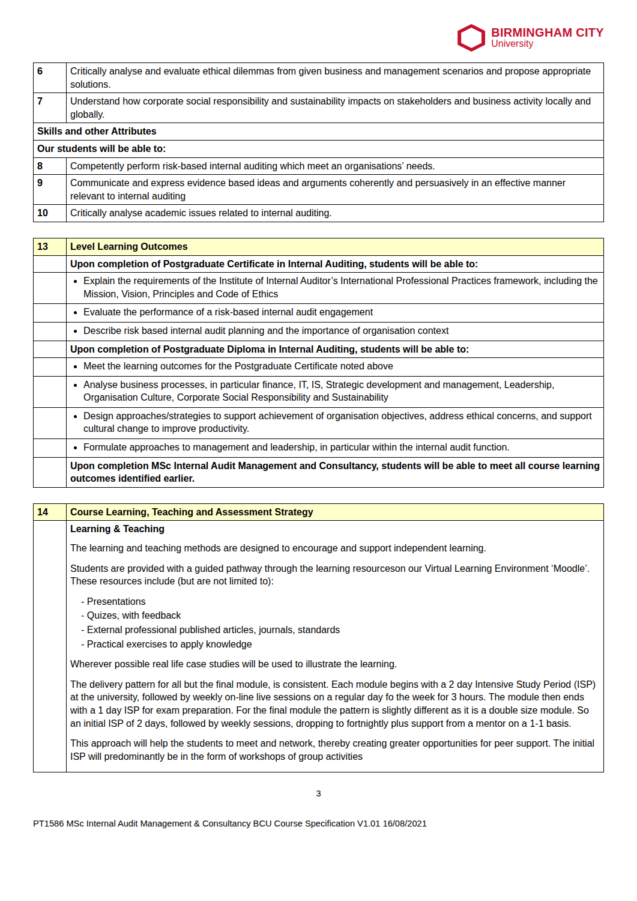BIRMINGHAM CITY
University
| 6 | Critically analyse and evaluate ethical dilemmas from given business and management scenarios and propose appropriate solutions. |
| 7 | Understand how corporate social responsibility and sustainability impacts on stakeholders and business activity locally and globally. |
| Skills and other Attributes |
| Our students will be able to: |
| 8 | Competently perform risk-based internal auditing which meet an organisations’ needs. |
| 9 | Communicate and express evidence based ideas and arguments coherently and persuasively in an effective manner relevant to internal auditing |
| 10 | Critically analyse academic issues related to internal auditing. |
| 13 | Level Learning Outcomes |
| | Upon completion of Postgraduate Certificate in Internal Auditing, students will be able to: |
| | Explain the requirements of the Institute of Internal Auditor’s International Professional Practices framework, including the Mission, Vision, Principles and Code of Ethics |
| | Evaluate the performance of a risk-based internal audit engagement |
| | Describe risk based internal audit planning and the importance of organisation context |
| | Upon completion of Postgraduate Diploma in Internal Auditing, students will be able to: |
| | Meet the learning outcomes for the Postgraduate Certificate noted above |
| | Analyse business processes, in particular finance, IT, IS, Strategic development and management, Leadership, Organisation Culture, Corporate Social Responsibility and Sustainability |
| | Design approaches/strategies to support achievement of organisation objectives, address ethical concerns, and support cultural change to improve productivity. |
| | Formulate approaches to management and leadership, in particular within the internal audit function. |
| | Upon completion MSc Internal Audit Management and Consultancy, students will be able to meet all course learning outcomes identified earlier. |
| 14 | Course Learning, Teaching and Assessment Strategy |
| | Learning & Teaching The learning and teaching methods are designed to encourage and support independent learning. Students are provided with a guided pathway through the learning resourceson our Virtual Learning Environment ‘Moodle’. These resources include (but are not limited to): Presentations Quizes, with feedback External professional published articles, journals, standards Practical exercises to apply knowledge Wherever possible real life case studies will be used to illustrate the learning. The delivery pattern for all but the final module, is consistent. Each module begins with a 2 day Intensive Study Period (ISP) at the university, followed by weekly on-line live sessions on a regular day fo the week for 3 hours. The module then ends with a 1 day ISP for exam preparation. For the final module the pattern is slightly different as it is a double size module. So an initial ISP of 2 days, followed by weekly sessions, dropping to fortnightly plus support from a mentor on a 1-1 basis. This approach will help the students to meet and network, thereby creating greater opportunities for peer support. The initial ISP will predominantly be in the form of workshops of group activities |
3
PT1586 MSc Internal Audit Management & Consultancy BCU Course Specification V1.01 16/08/2021